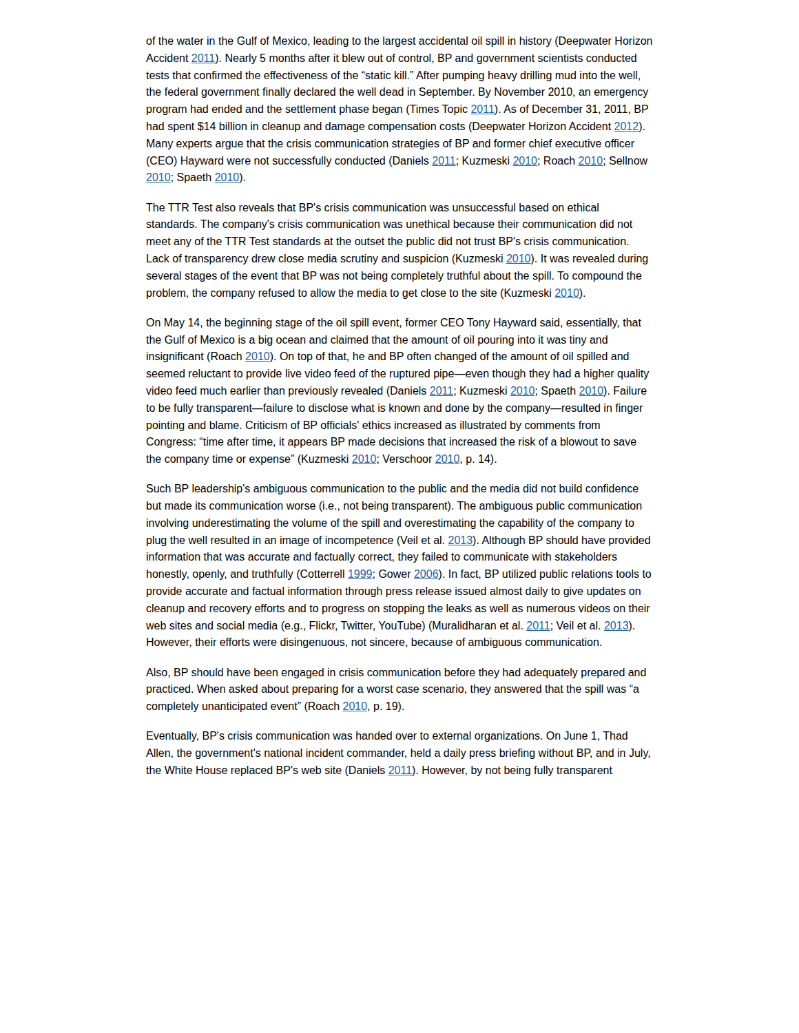of the water in the Gulf of Mexico, leading to the largest accidental oil spill in history (Deepwater Horizon Accident 2011). Nearly 5 months after it blew out of control, BP and government scientists conducted tests that confirmed the effectiveness of the “static kill.” After pumping heavy drilling mud into the well, the federal government finally declared the well dead in September. By November 2010, an emergency program had ended and the settlement phase began (Times Topic 2011). As of December 31, 2011, BP had spent $14 billion in cleanup and damage compensation costs (Deepwater Horizon Accident 2012). Many experts argue that the crisis communication strategies of BP and former chief executive officer (CEO) Hayward were not successfully conducted (Daniels 2011; Kuzmeski 2010; Roach 2010; Sellnow 2010; Spaeth 2010).
The TTR Test also reveals that BP's crisis communication was unsuccessful based on ethical standards. The company's crisis communication was unethical because their communication did not meet any of the TTR Test standards at the outset the public did not trust BP's crisis communication. Lack of transparency drew close media scrutiny and suspicion (Kuzmeski 2010). It was revealed during several stages of the event that BP was not being completely truthful about the spill. To compound the problem, the company refused to allow the media to get close to the site (Kuzmeski 2010).
On May 14, the beginning stage of the oil spill event, former CEO Tony Hayward said, essentially, that the Gulf of Mexico is a big ocean and claimed that the amount of oil pouring into it was tiny and insignificant (Roach 2010). On top of that, he and BP often changed of the amount of oil spilled and seemed reluctant to provide live video feed of the ruptured pipe—even though they had a higher quality video feed much earlier than previously revealed (Daniels 2011; Kuzmeski 2010; Spaeth 2010). Failure to be fully transparent—failure to disclose what is known and done by the company—resulted in finger pointing and blame. Criticism of BP officials' ethics increased as illustrated by comments from Congress: “time after time, it appears BP made decisions that increased the risk of a blowout to save the company time or expense” (Kuzmeski 2010; Verschoor 2010, p. 14).
Such BP leadership's ambiguous communication to the public and the media did not build confidence but made its communication worse (i.e., not being transparent). The ambiguous public communication involving underestimating the volume of the spill and overestimating the capability of the company to plug the well resulted in an image of incompetence (Veil et al. 2013). Although BP should have provided information that was accurate and factually correct, they failed to communicate with stakeholders honestly, openly, and truthfully (Cotterrell 1999; Gower 2006). In fact, BP utilized public relations tools to provide accurate and factual information through press release issued almost daily to give updates on cleanup and recovery efforts and to progress on stopping the leaks as well as numerous videos on their web sites and social media (e.g., Flickr, Twitter, YouTube) (Muralidharan et al. 2011; Veil et al. 2013). However, their efforts were disingenuous, not sincere, because of ambiguous communication.
Also, BP should have been engaged in crisis communication before they had adequately prepared and practiced. When asked about preparing for a worst case scenario, they answered that the spill was “a completely unanticipated event” (Roach 2010, p. 19).
Eventually, BP's crisis communication was handed over to external organizations. On June 1, Thad Allen, the government's national incident commander, held a daily press briefing without BP, and in July, the White House replaced BP's web site (Daniels 2011). However, by not being fully transparent